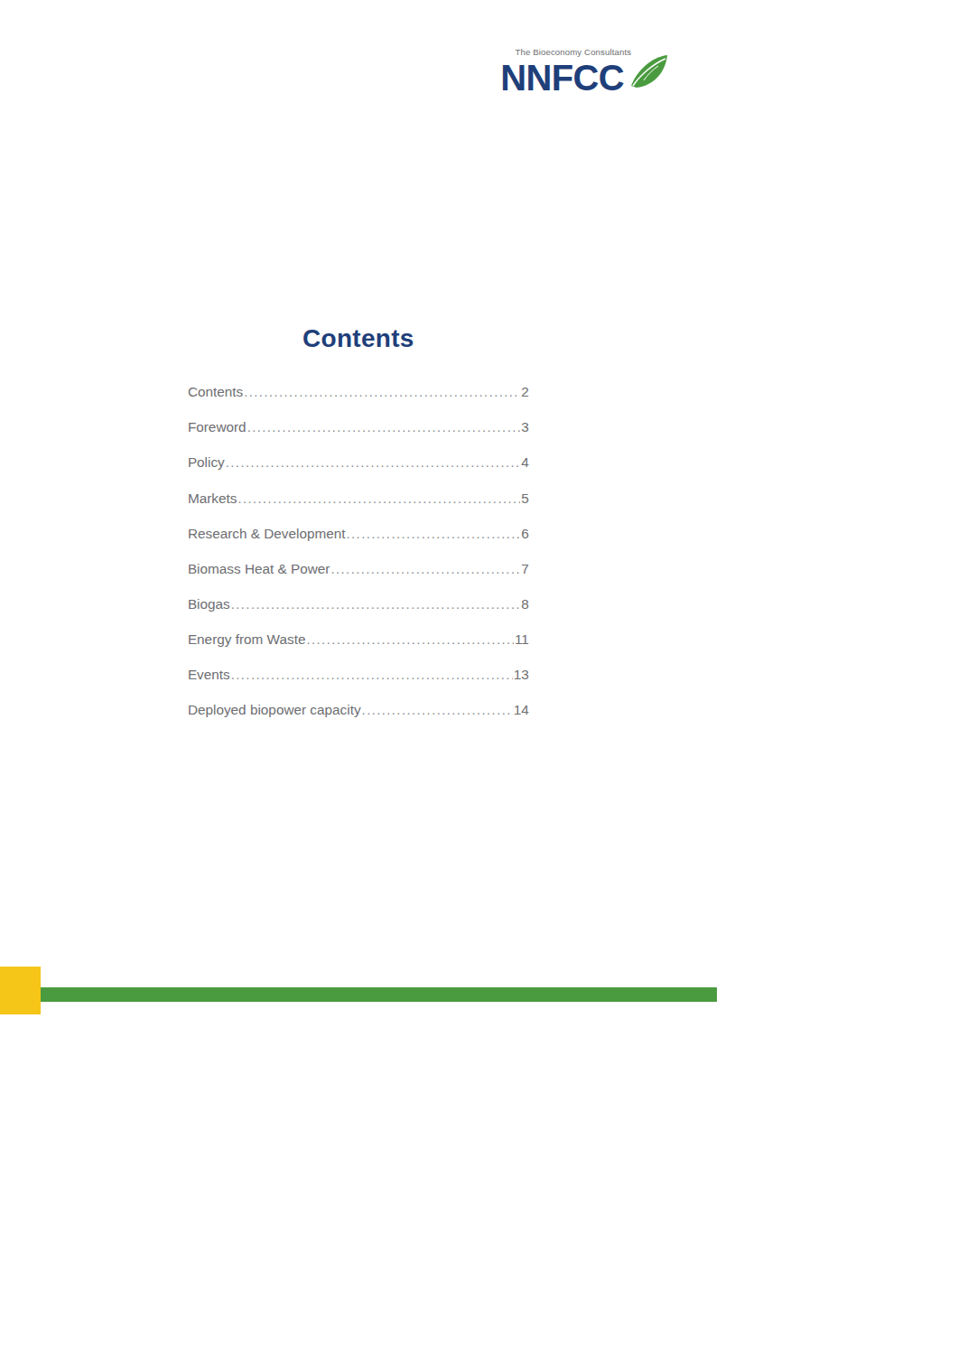The Bioeconomy Consultants
NNFCC
Contents
Contents .................................................................................................. 2
Foreword ................................................................................................ 3
Policy ....................................................................................................... 4
Markets .................................................................................................. 5
Research & Development ............................................................. 6
Biomass Heat & Power .................................................................. 7
Biogas ..................................................................................................... 8
Energy from Waste ......................................................................... 11
Events .................................................................................................... 13
Deployed biopower capacity ....................................................... 14